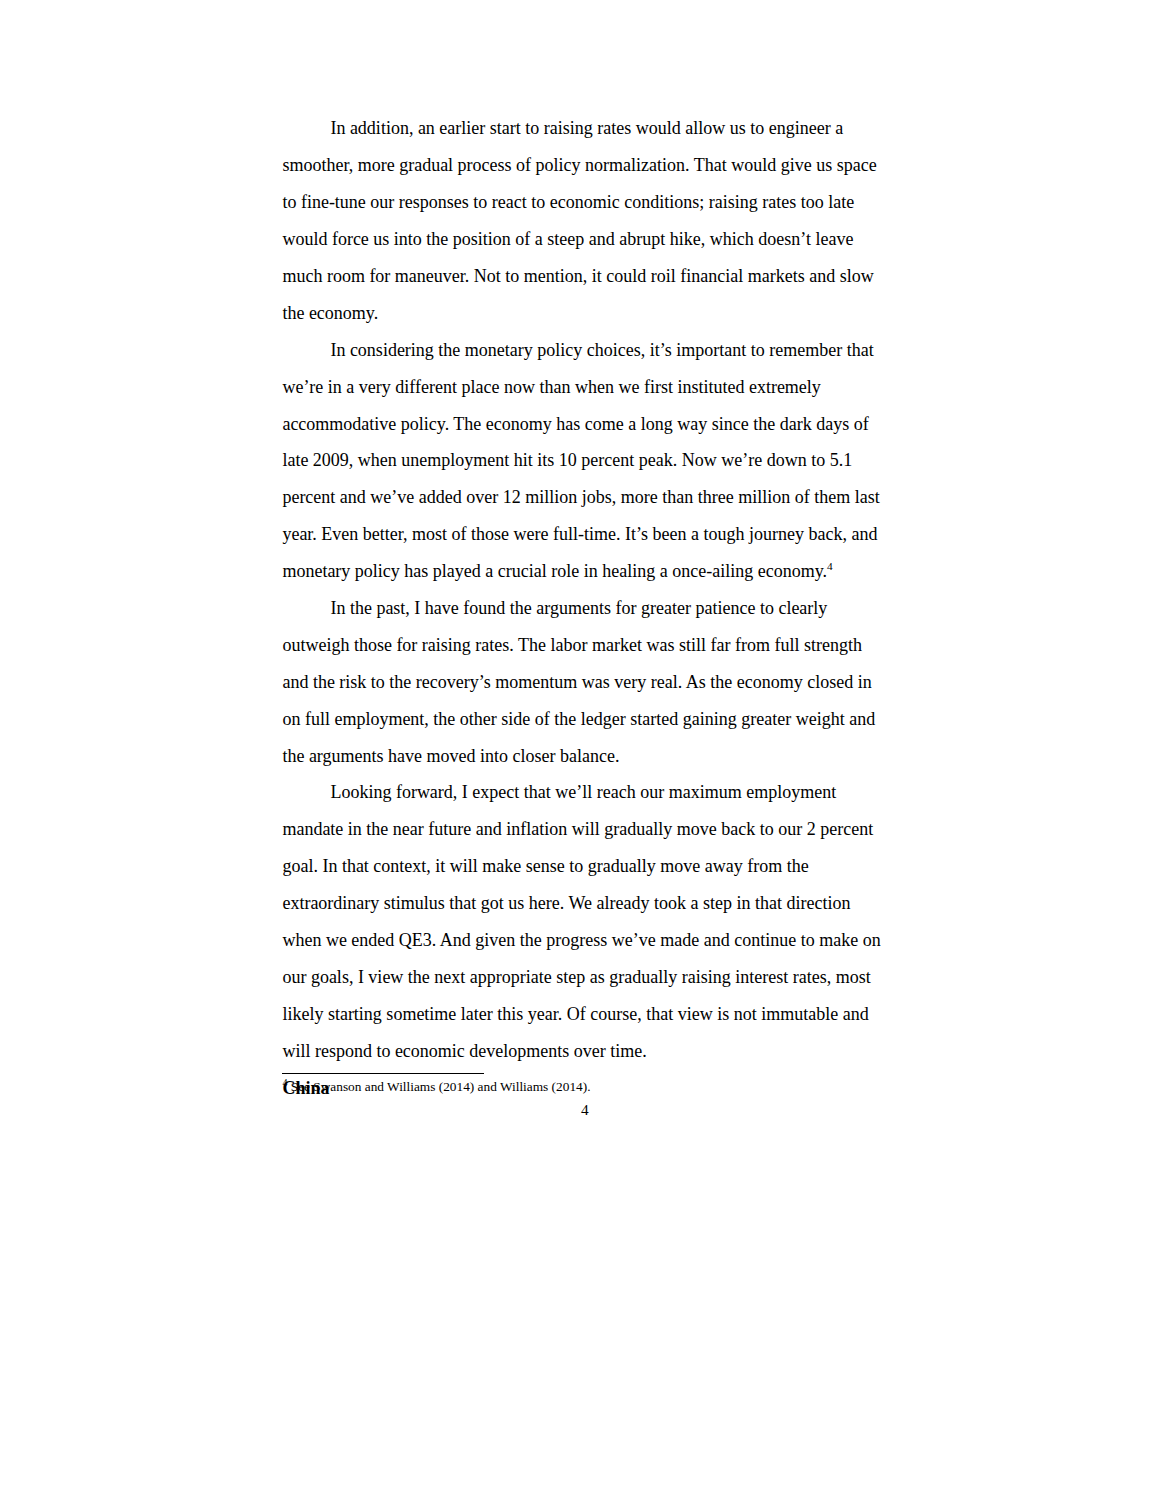In addition, an earlier start to raising rates would allow us to engineer a smoother, more gradual process of policy normalization. That would give us space to fine-tune our responses to react to economic conditions; raising rates too late would force us into the position of a steep and abrupt hike, which doesn’t leave much room for maneuver. Not to mention, it could roil financial markets and slow the economy.
In considering the monetary policy choices, it’s important to remember that we’re in a very different place now than when we first instituted extremely accommodative policy. The economy has come a long way since the dark days of late 2009, when unemployment hit its 10 percent peak. Now we’re down to 5.1 percent and we’ve added over 12 million jobs, more than three million of them last year. Even better, most of those were full-time. It’s been a tough journey back, and monetary policy has played a crucial role in healing a once-ailing economy.4
In the past, I have found the arguments for greater patience to clearly outweigh those for raising rates. The labor market was still far from full strength and the risk to the recovery’s momentum was very real. As the economy closed in on full employment, the other side of the ledger started gaining greater weight and the arguments have moved into closer balance.
Looking forward, I expect that we’ll reach our maximum employment mandate in the near future and inflation will gradually move back to our 2 percent goal. In that context, it will make sense to gradually move away from the extraordinary stimulus that got us here. We already took a step in that direction when we ended QE3. And given the progress we’ve made and continue to make on our goals, I view the next appropriate step as gradually raising interest rates, most likely starting sometime later this year. Of course, that view is not immutable and will respond to economic developments over time.
China
4 See Swanson and Williams (2014) and Williams (2014).
4